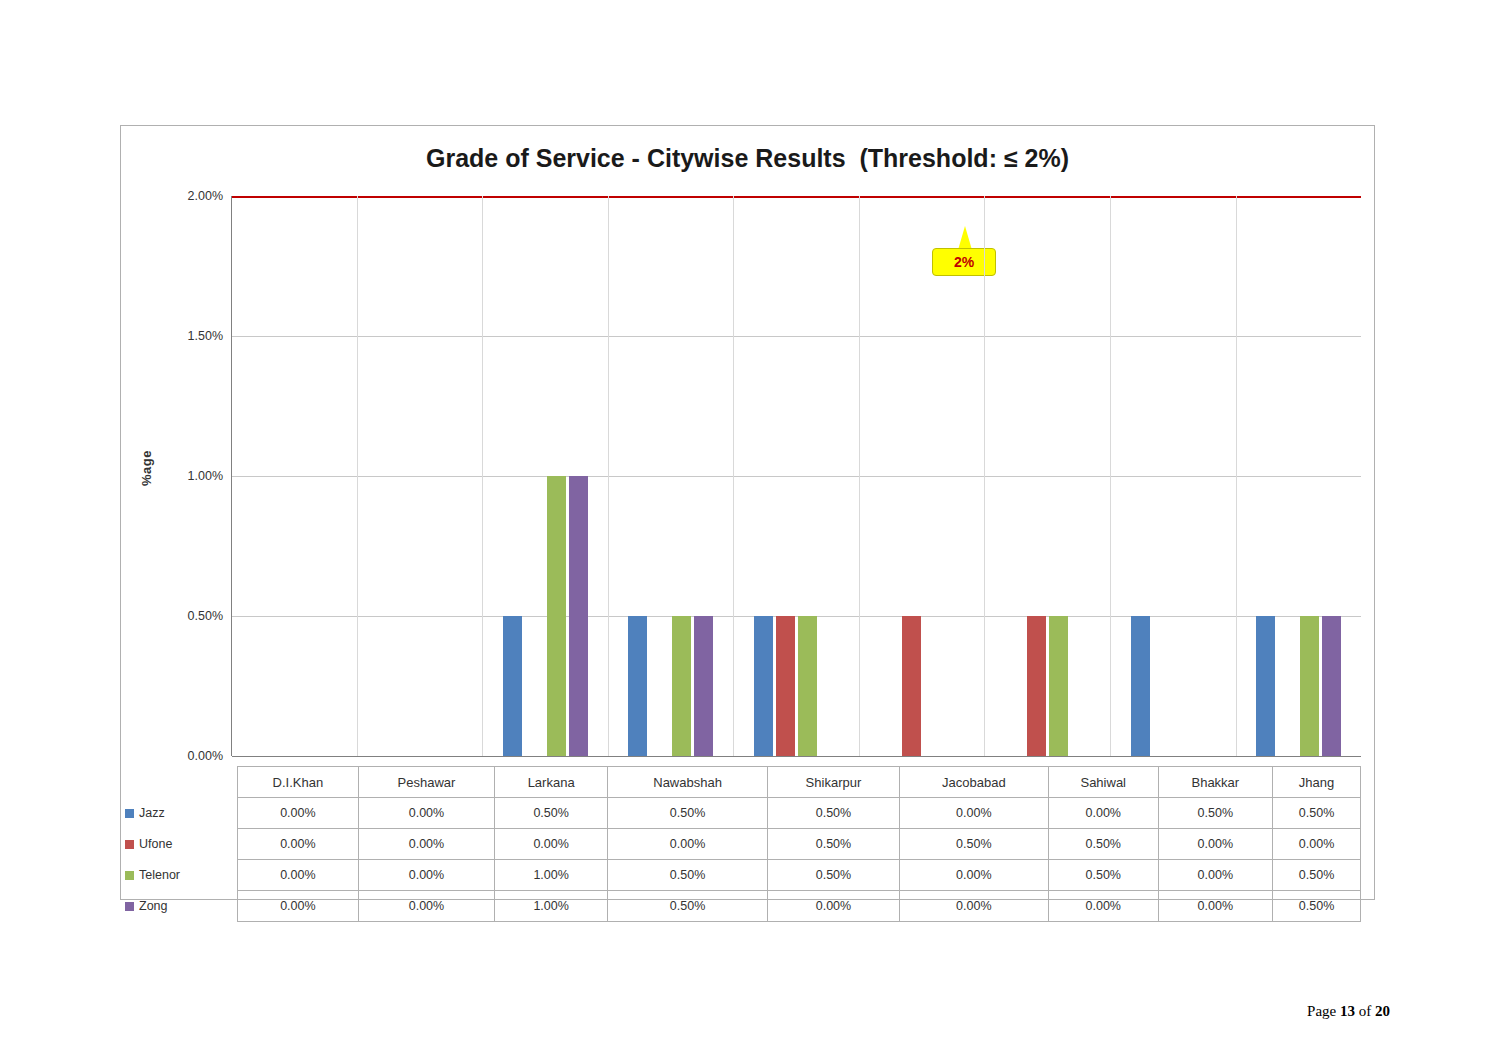Grade of Service - Citywise Results (Threshold: ≤ 2%)
%age
2.00%
1.50%
1.00%
0.50%
0.00%
2%
| | D.I.Khan | Peshawar | Larkana | Nawabshah | Shikarpur | Jacobabad | Sahiwal | Bhakkar | Jhang |
| --- | --- | --- | --- | --- | --- | --- | --- | --- | --- |
| Jazz | 0.00% | 0.00% | 0.50% | 0.50% | 0.50% | 0.00% | 0.00% | 0.50% | 0.50% |
| Ufone | 0.00% | 0.00% | 0.00% | 0.00% | 0.50% | 0.50% | 0.50% | 0.00% | 0.00% |
| Telenor | 0.00% | 0.00% | 1.00% | 0.50% | 0.50% | 0.00% | 0.50% | 0.00% | 0.50% |
| Zong | 0.00% | 0.00% | 1.00% | 0.50% | 0.00% | 0.00% | 0.00% | 0.00% | 0.50% |
Page 13 of 20